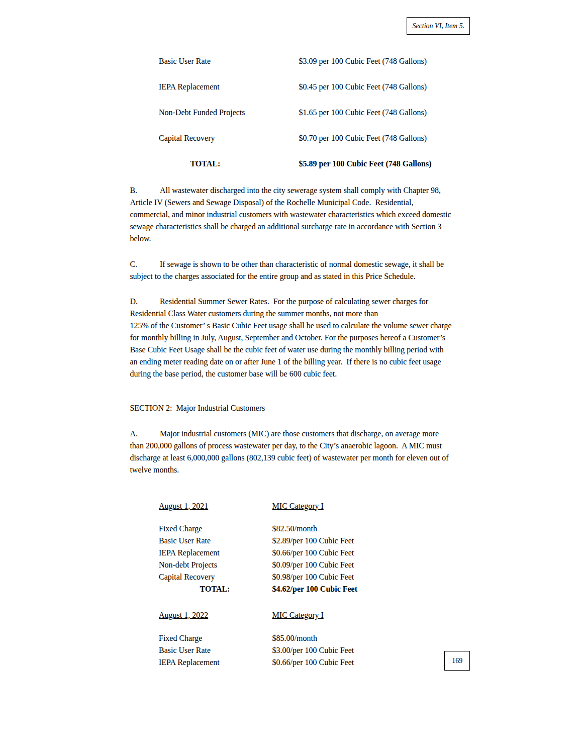Section VI, Item 5.
Basic User Rate
$3.09 per 100 Cubic Feet (748 Gallons)
IEPA Replacement
$0.45 per 100 Cubic Feet (748 Gallons)
Non-Debt Funded Projects
$1.65 per 100 Cubic Feet (748 Gallons)
Capital Recovery
$0.70 per 100 Cubic Feet (748 Gallons)
TOTAL:
$5.89 per 100 Cubic Feet (748 Gallons)
B. All wastewater discharged into the city sewerage system shall comply with Chapter 98, Article IV (Sewers and Sewage Disposal) of the Rochelle Municipal Code. Residential, commercial, and minor industrial customers with wastewater characteristics which exceed domestic sewage characteristics shall be charged an additional surcharge rate in accordance with Section 3 below.
C. If sewage is shown to be other than characteristic of normal domestic sewage, it shall be subject to the charges associated for the entire group and as stated in this Price Schedule.
D. Residential Summer Sewer Rates. For the purpose of calculating sewer charges for Residential Class Water customers during the summer months, not more than
125% of the Customer’ s Basic Cubic Feet usage shall be used to calculate the volume sewer charge for monthly billing in July, August, September and October. For the purposes hereof a Customer’s Base Cubic Feet Usage shall be the cubic feet of water use during the monthly billing period with an ending meter reading date on or after June 1 of the billing year. If there is no cubic feet usage during the base period, the customer base will be 600 cubic feet.
SECTION 2: Major Industrial Customers
A. Major industrial customers (MIC) are those customers that discharge, on average more than 200,000 gallons of process wastewater per day, to the City’s anaerobic lagoon. A MIC must discharge at least 6,000,000 gallons (802,139 cubic feet) of wastewater per month for eleven out of twelve months.
August 1, 2021
MIC Category I
Fixed Charge
$82.50/month
Basic User Rate
$2.89/per 100 Cubic Feet
IEPA Replacement
$0.66/per 100 Cubic Feet
Non-debt Projects
$0.09/per 100 Cubic Feet
Capital Recovery
$0.98/per 100 Cubic Feet
TOTAL:
$4.62/per 100 Cubic Feet
August 1, 2022
MIC Category I
Fixed Charge
$85.00/month
Basic User Rate
$3.00/per 100 Cubic Feet
IEPA Replacement
$0.66/per 100 Cubic Feet
169